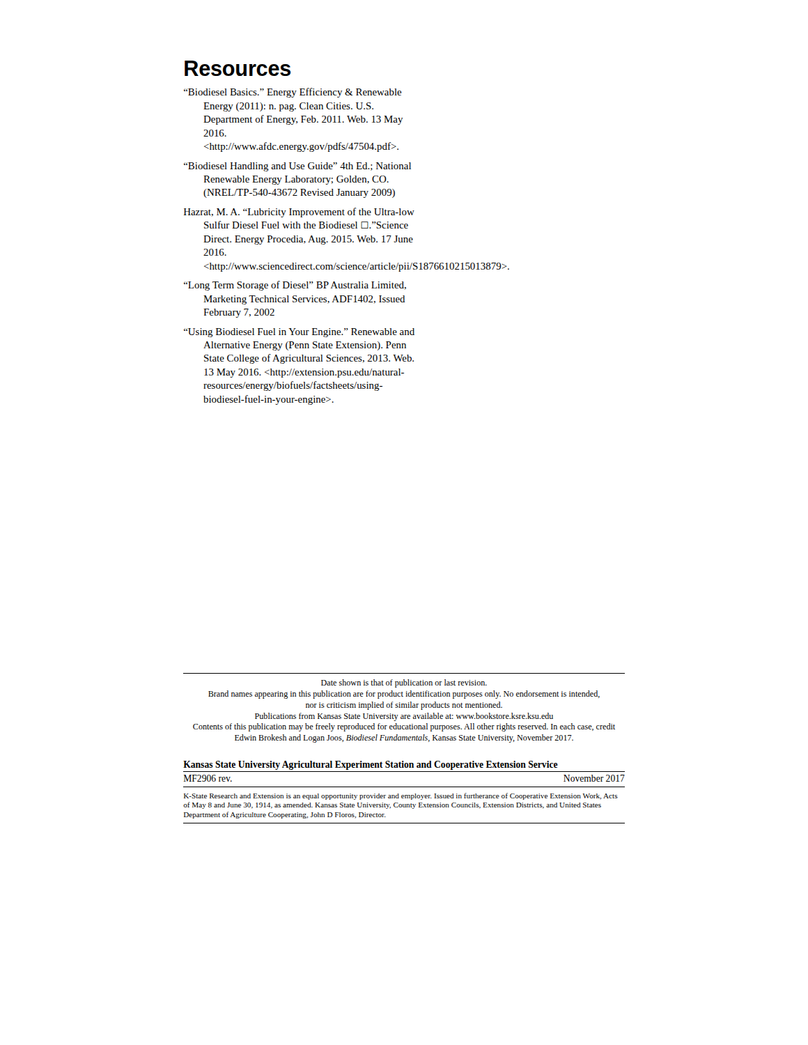Resources
“Biodiesel Basics.” Energy Efficiency & Renewable Energy (2011): n. pag. Clean Cities. U.S. Department of Energy, Feb. 2011. Web. 13 May 2016. <http://www.afdc.energy.gov/pdfs/47504.pdf>.
“Biodiesel Handling and Use Guide” 4th Ed.; National Renewable Energy Laboratory; Golden, CO. (NREL/TP-540-43672 Revised January 2009)
Hazrat, M. A. “Lubricity Improvement of the Ultra-low Sulfur Diesel Fuel with the Biodiesel ☐.”Science Direct. Energy Procedia, Aug. 2015. Web. 17 June 2016. <http://www.sciencedirect.com/science/article/pii/S1876610215013879>.
“Long Term Storage of Diesel” BP Australia Limited, Marketing Technical Services, ADF1402, Issued February 7, 2002
“Using Biodiesel Fuel in Your Engine.” Renewable and Alternative Energy (Penn State Extension). Penn State College of Agricultural Sciences, 2013. Web. 13 May 2016. <http://extension.psu.edu/natural-resources/energy/biofuels/factsheets/using-biodiesel-fuel-in-your-engine>.
Date shown is that of publication or last revision. Brand names appearing in this publication are for product identification purposes only. No endorsement is intended, nor is criticism implied of similar products not mentioned. Publications from Kansas State University are available at: www.bookstore.ksre.ksu.edu Contents of this publication may be freely reproduced for educational purposes. All other rights reserved. In each case, credit Edwin Brokesh and Logan Joos, Biodiesel Fundamentals, Kansas State University, November 2017.
Kansas State University Agricultural Experiment Station and Cooperative Extension Service
MF2906 rev. November 2017
K-State Research and Extension is an equal opportunity provider and employer. Issued in furtherance of Cooperative Extension Work, Acts of May 8 and June 30, 1914, as amended. Kansas State University, County Extension Councils, Extension Districts, and United States Department of Agriculture Cooperating, John D Floros, Director.